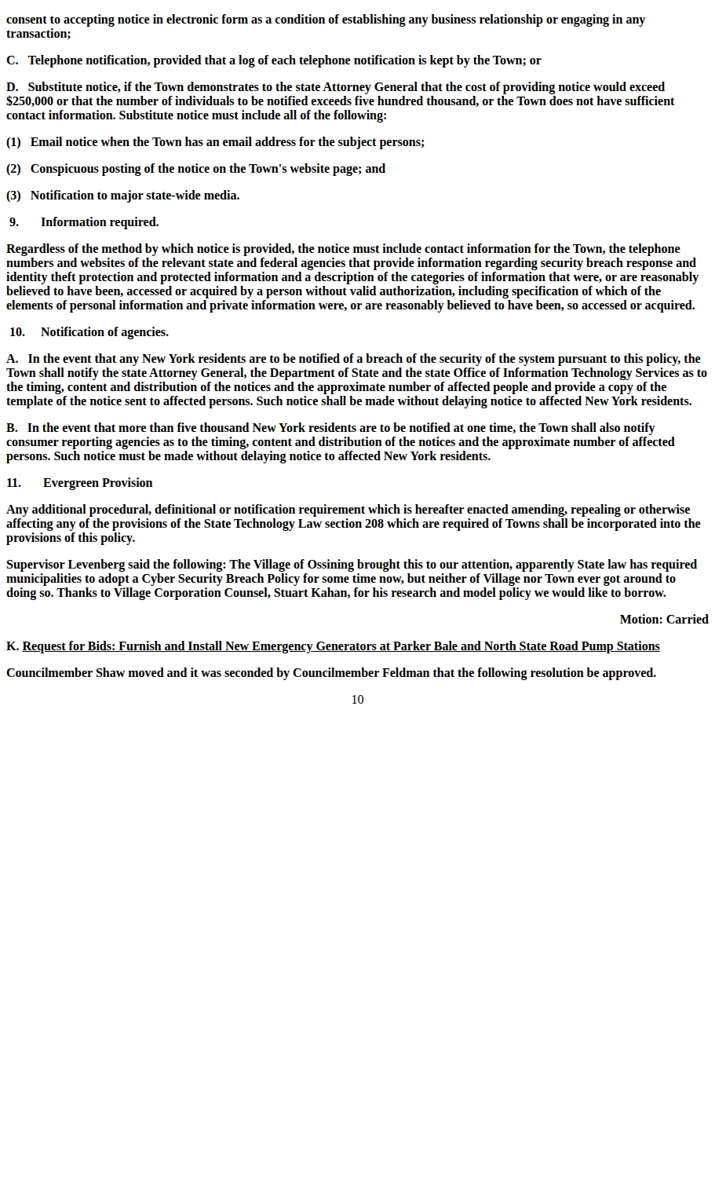consent to accepting notice in electronic form as a condition of establishing any business relationship or engaging in any transaction;
C. Telephone notification, provided that a log of each telephone notification is kept by the Town; or
D. Substitute notice, if the Town demonstrates to the state Attorney General that the cost of providing notice would exceed $250,000 or that the number of individuals to be notified exceeds five hundred thousand, or the Town does not have sufficient contact information. Substitute notice must include all of the following:
(1) Email notice when the Town has an email address for the subject persons;
(2) Conspicuous posting of the notice on the Town's website page; and
(3) Notification to major state-wide media.
9. Information required.
Regardless of the method by which notice is provided, the notice must include contact information for the Town, the telephone numbers and websites of the relevant state and federal agencies that provide information regarding security breach response and identity theft protection and protected information and a description of the categories of information that were, or are reasonably believed to have been, accessed or acquired by a person without valid authorization, including specification of which of the elements of personal information and private information were, or are reasonably believed to have been, so accessed or acquired.
10. Notification of agencies.
A. In the event that any New York residents are to be notified of a breach of the security of the system pursuant to this policy, the Town shall notify the state Attorney General, the Department of State and the state Office of Information Technology Services as to the timing, content and distribution of the notices and the approximate number of affected people and provide a copy of the template of the notice sent to affected persons. Such notice shall be made without delaying notice to affected New York residents.
B. In the event that more than five thousand New York residents are to be notified at one time, the Town shall also notify consumer reporting agencies as to the timing, content and distribution of the notices and the approximate number of affected persons. Such notice must be made without delaying notice to affected New York residents.
11. Evergreen Provision
Any additional procedural, definitional or notification requirement which is hereafter enacted amending, repealing or otherwise affecting any of the provisions of the State Technology Law section 208 which are required of Towns shall be incorporated into the provisions of this policy.
Supervisor Levenberg said the following: The Village of Ossining brought this to our attention, apparently State law has required municipalities to adopt a Cyber Security Breach Policy for some time now, but neither of Village nor Town ever got around to doing so. Thanks to Village Corporation Counsel, Stuart Kahan, for his research and model policy we would like to borrow.
Motion: Carried
K. Request for Bids: Furnish and Install New Emergency Generators at Parker Bale and North State Road Pump Stations
Councilmember Shaw moved and it was seconded by Councilmember Feldman that the following resolution be approved.
10